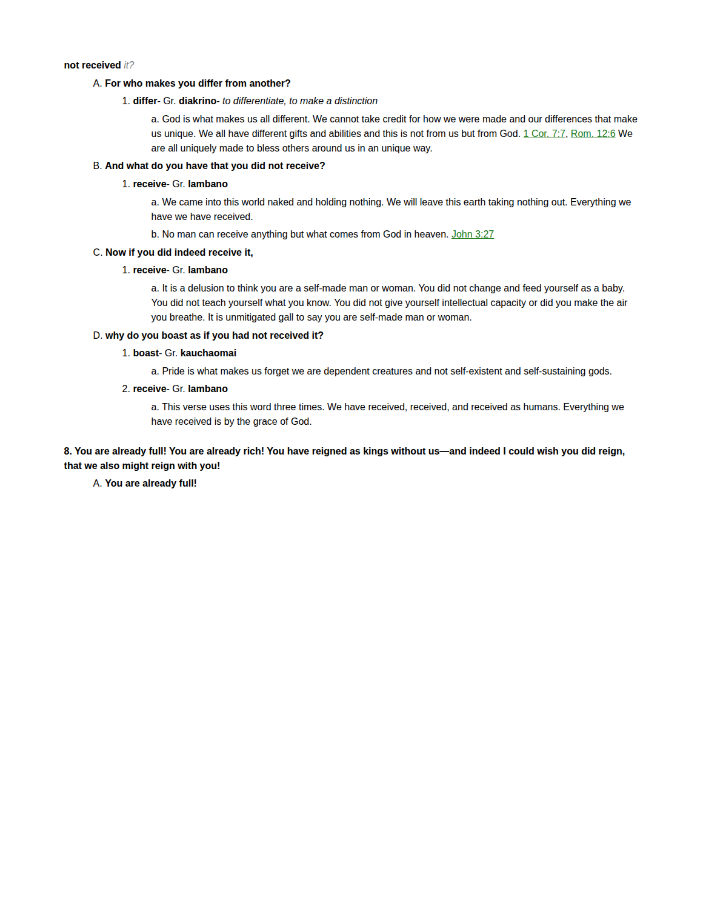not received it?
A. For who makes you differ from another?
1. differ- Gr. diakrino- to differentiate, to make a distinction
a. God is what makes us all different. We cannot take credit for how we were made and our differences that make us unique. We all have different gifts and abilities and this is not from us but from God. 1 Cor. 7:7, Rom. 12:6 We are all uniquely made to bless others around us in an unique way.
B. And what do you have that you did not receive?
1. receive- Gr. lambano
a. We came into this world naked and holding nothing. We will leave this earth taking nothing out. Everything we have we have received.
b. No man can receive anything but what comes from God in heaven. John 3:27
C. Now if you did indeed receive it,
1. receive- Gr. lambano
a. It is a delusion to think you are a self-made man or woman. You did not change and feed yourself as a baby. You did not teach yourself what you know. You did not give yourself intellectual capacity or did you make the air you breathe. It is unmitigated gall to say you are self-made man or woman.
D. why do you boast as if you had not received it?
1. boast- Gr. kauchaomai
a. Pride is what makes us forget we are dependent creatures and not self-existent and self-sustaining gods.
2. receive- Gr. lambano
a. This verse uses this word three times. We have received, received, and received as humans. Everything we have received is by the grace of God.
8. You are already full! You are already rich! You have reigned as kings without us—and indeed I could wish you did reign, that we also might reign with you!
A. You are already full!